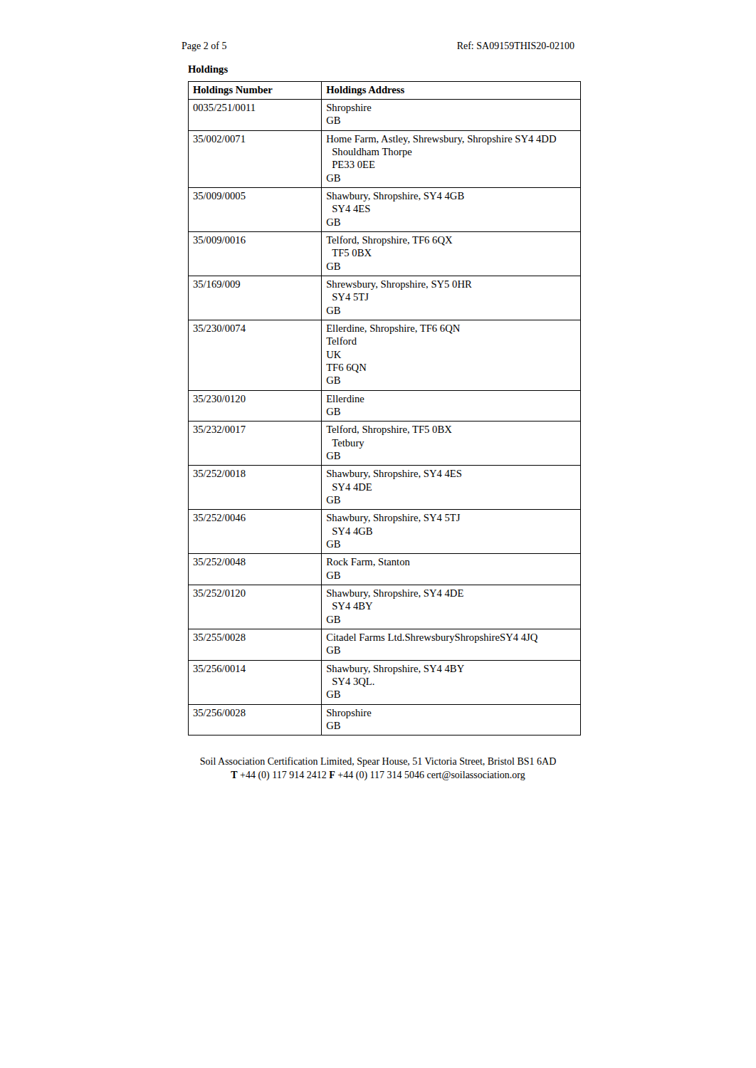Page 2 of 5
Ref: SA09159THIS20-02100
Holdings
| Holdings Number | Holdings Address |
| --- | --- |
| 0035/251/0011 | Shropshire GB |
| 35/002/0071 | Home Farm, Astley, Shrewsbury, Shropshire SY4 4DD Shouldham Thorpe PE33 0EE GB |
| 35/009/0005 | Shawbury, Shropshire, SY4 4GB SY4 4ES GB |
| 35/009/0016 | Telford, Shropshire, TF6 6QX TF5 0BX GB |
| 35/169/009 | Shrewsbury, Shropshire, SY5 0HR SY4 5TJ GB |
| 35/230/0074 | Ellerdine, Shropshire, TF6 6QN Telford UK TF6 6QN GB |
| 35/230/0120 | Ellerdine GB |
| 35/232/0017 | Telford, Shropshire, TF5 0BX Tetbury GB |
| 35/252/0018 | Shawbury, Shropshire, SY4 4ES SY4 4DE GB |
| 35/252/0046 | Shawbury, Shropshire, SY4 5TJ SY4 4GB GB |
| 35/252/0048 | Rock Farm, Stanton GB |
| 35/252/0120 | Shawbury, Shropshire, SY4 4DE SY4 4BY GB |
| 35/255/0028 | Citadel Farms Ltd.ShrewsburyShropshireSY4 4JQ GB |
| 35/256/0014 | Shawbury, Shropshire, SY4 4BY SY4 3QL. GB |
| 35/256/0028 | Shropshire GB |
Soil Association Certification Limited, Spear House, 51 Victoria Street, Bristol BS1 6AD
T +44 (0) 117 914 2412 F +44 (0) 117 314 5046 cert@soilassociation.org